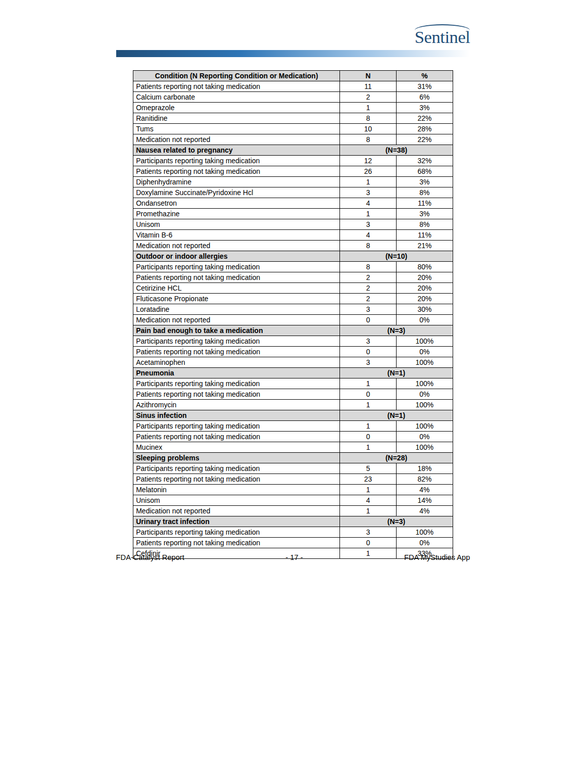Sentinel
| Condition (N Reporting Condition or Medication) | N | % |
| --- | --- | --- |
| Patients reporting not taking medication | 11 | 31% |
| Calcium carbonate | 2 | 6% |
| Omeprazole | 1 | 3% |
| Ranitidine | 8 | 22% |
| Tums | 10 | 28% |
| Medication not reported | 8 | 22% |
| Nausea related to pregnancy | (N=38) |
| Participants reporting taking medication | 12 | 32% |
| Patients reporting not taking medication | 26 | 68% |
| Diphenhydramine | 1 | 3% |
| Doxylamine Succinate/Pyridoxine Hcl | 3 | 8% |
| Ondansetron | 4 | 11% |
| Promethazine | 1 | 3% |
| Unisom | 3 | 8% |
| Vitamin B-6 | 4 | 11% |
| Medication not reported | 8 | 21% |
| Outdoor or indoor allergies | (N=10) |
| Participants reporting taking medication | 8 | 80% |
| Patients reporting not taking medication | 2 | 20% |
| Cetirizine HCL | 2 | 20% |
| Fluticasone Propionate | 2 | 20% |
| Loratadine | 3 | 30% |
| Medication not reported | 0 | 0% |
| Pain bad enough to take a medication | (N=3) |
| Participants reporting taking medication | 3 | 100% |
| Patients reporting not taking medication | 0 | 0% |
| Acetaminophen | 3 | 100% |
| Pneumonia | (N=1) |
| Participants reporting taking medication | 1 | 100% |
| Patients reporting not taking medication | 0 | 0% |
| Azithromycin | 1 | 100% |
| Sinus infection | (N=1) |
| Participants reporting taking medication | 1 | 100% |
| Patients reporting not taking medication | 0 | 0% |
| Mucinex | 1 | 100% |
| Sleeping problems | (N=28) |
| Participants reporting taking medication | 5 | 18% |
| Patients reporting not taking medication | 23 | 82% |
| Melatonin | 1 | 4% |
| Unisom | 4 | 14% |
| Medication not reported | 1 | 4% |
| Urinary tract infection | (N=3) |
| Participants reporting taking medication | 3 | 100% |
| Patients reporting not taking medication | 0 | 0% |
| Cefdinir | 1 | 33% |
FDA-Catalyst Report
- 17 -
FDA MyStudies App